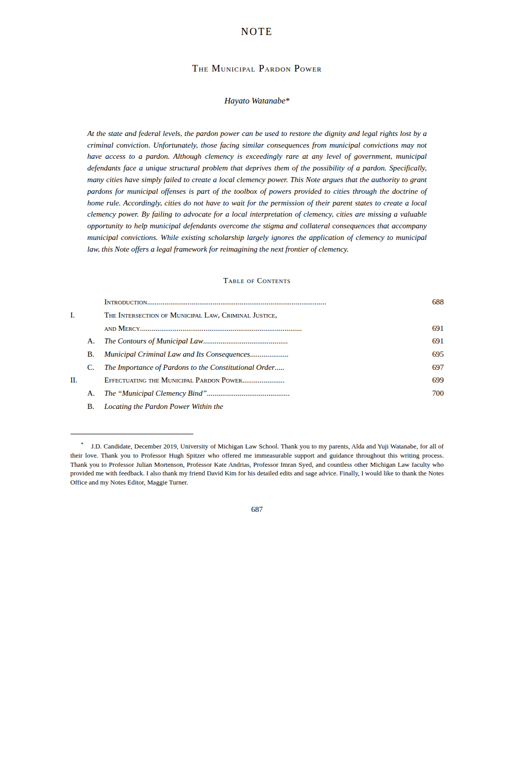NOTE
The Municipal Pardon Power
Hayato Watanabe*
At the state and federal levels, the pardon power can be used to restore the dignity and legal rights lost by a criminal conviction. Unfortunately, those facing similar consequences from municipal convictions may not have access to a pardon. Although clemency is exceedingly rare at any level of government, municipal defendants face a unique structural problem that deprives them of the possibility of a pardon. Specifically, many cities have simply failed to create a local clemency power. This Note argues that the authority to grant pardons for municipal offenses is part of the toolbox of powers provided to cities through the doctrine of home rule. Accordingly, cities do not have to wait for the permission of their parent states to create a local clemency power. By failing to advocate for a local interpretation of clemency, cities are missing a valuable opportunity to help municipal defendants overcome the stigma and collateral consequences that accompany municipal convictions. While existing scholarship largely ignores the application of clemency to municipal law, this Note offers a legal framework for reimagining the next frontier of clemency.
Table of Contents
| | | Introduction ............................................................................................. | 688 |
| I. | | The Intersection of Municipal Law, Criminal Justice, | |
| | | and Mercy .................................................................................... | 691 |
| | A. | The Contours of Municipal Law ............................................ | 691 |
| | B. | Municipal Criminal Law and Its Consequences .................... | 695 |
| | C. | The Importance of Pardons to the Constitutional Order ..... | 697 |
| II. | | Effectuating the Municipal Pardon Power ...................... | 699 |
| | A. | The “Municipal Clemency Bind” ........................................... | 700 |
| | B. | Locating the Pardon Power Within the | |
* J.D. Candidate, December 2019, University of Michigan Law School. Thank you to my parents, Alda and Yuji Watanabe, for all of their love. Thank you to Professor Hugh Spitzer who offered me immeasurable support and guidance throughout this writing process. Thank you to Professor Julian Mortenson, Professor Kate Andrias, Professor Imran Syed, and countless other Michigan Law faculty who provided me with feedback. I also thank my friend David Kim for his detailed edits and sage advice. Finally, I would like to thank the Notes Office and my Notes Editor, Maggie Turner.
687